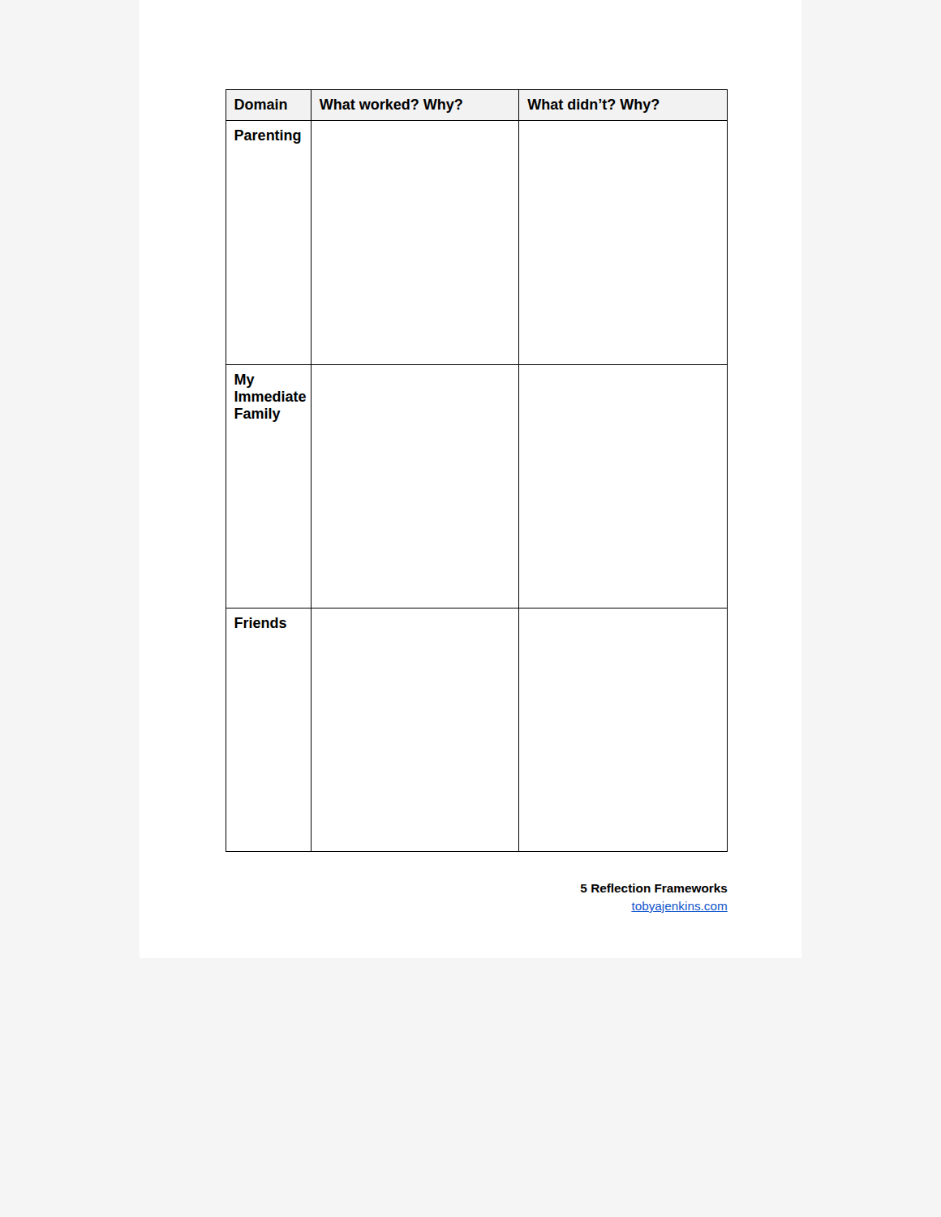| Domain | What worked? Why? | What didn’t? Why? |
| --- | --- | --- |
| Parenting | | |
| My Immediate Family | | |
| Friends | | |
5 Reflection Frameworks
tobyajenkins.com